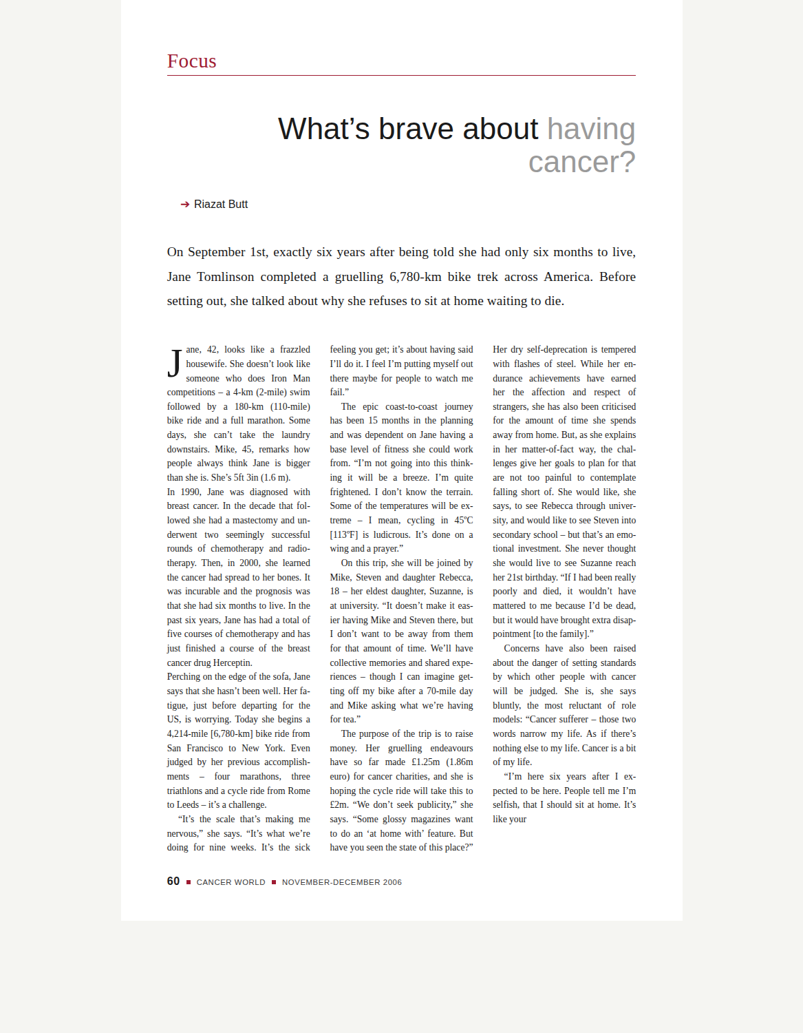Focus
What’s brave about having cancer?
➔Riazat Butt
On September 1st, exactly six years after being told she had only six months to live, Jane Tomlinson completed a gruelling 6,780-km bike trek across America. Before setting out, she talked about why she refuses to sit at home waiting to die.
Jane, 42, looks like a frazzled housewife. She doesn’t look like someone who does Iron Man competitions – a 4-km (2-mile) swim followed by a 180-km (110-mile) bike ride and a full marathon. Some days, she can’t take the laundry downstairs. Mike, 45, remarks how people always think Jane is bigger than she is. She’s 5ft 3in (1.6 m).
In 1990, Jane was diagnosed with breast cancer. In the decade that followed she had a mastectomy and underwent two seemingly successful rounds of chemotherapy and radiotherapy. Then, in 2000, she learned the cancer had spread to her bones. It was incurable and the prognosis was that she had six months to live. In the past six years, Jane has had a total of five courses of chemotherapy and has just finished a course of the breast cancer drug Herceptin.
Perching on the edge of the sofa, Jane says that she hasn’t been well. Her fatigue, just before departing for the US, is worrying. Today she begins a 4,214-mile [6,780-km] bike ride from San Francisco to New York. Even judged by her previous accomplishments – four marathons, three triathlons and a cycle ride from Rome to Leeds – it’s a challenge.
“It’s the scale that’s making me nervous,” she says. “It’s what we’re doing for nine weeks. It’s the sick feeling you get; it’s about having said I’ll do it. I feel I’m putting myself out there maybe for people to watch me fail.”
The epic coast-to-coast journey has been 15 months in the planning and was dependent on Jane having a base level of fitness she could work from. “I’m not going into this thinking it will be a breeze. I’m quite frightened. I don’t know the terrain. Some of the temperatures will be extreme – I mean, cycling in 45ºC [113ºF] is ludicrous. It’s done on a wing and a prayer.”
On this trip, she will be joined by Mike, Steven and daughter Rebecca, 18 – her eldest daughter, Suzanne, is at university. “It doesn’t make it easier having Mike and Steven there, but I don’t want to be away from them for that amount of time. We’ll have collective memories and shared experiences – though I can imagine getting off my bike after a 70-mile day and Mike asking what we’re having for tea.”
The purpose of the trip is to raise money. Her gruelling endeavours have so far made £1.25m (1.86m euro) for cancer charities, and she is hoping the cycle ride will take this to £2m. “We don’t seek publicity,” she says. “Some glossy magazines want to do an ‘at home with’ feature. But have you seen the state of this place?” Her dry self-deprecation is tempered with flashes of steel. While her endurance achievements have earned her the affection and respect of strangers, she has also been criticised for the amount of time she spends away from home. But, as she explains in her matter-of-fact way, the challenges give her goals to plan for that are not too painful to contemplate falling short of. She would like, she says, to see Rebecca through university, and would like to see Steven into secondary school – but that’s an emotional investment. She never thought she would live to see Suzanne reach her 21st birthday. “If I had been really poorly and died, it wouldn’t have mattered to me because I’d be dead, but it would have brought extra disappointment [to the family].”
Concerns have also been raised about the danger of setting standards by which other people with cancer will be judged. She is, she says bluntly, the most reluctant of role models: “Cancer sufferer – those two words narrow my life. As if there’s nothing else to my life. Cancer is a bit of my life.
“I’m here six years after I expected to be here. People tell me I’m selfish, that I should sit at home. It’s like your
60 CANCER WORLD NOVEMBER-DECEMBER 2006